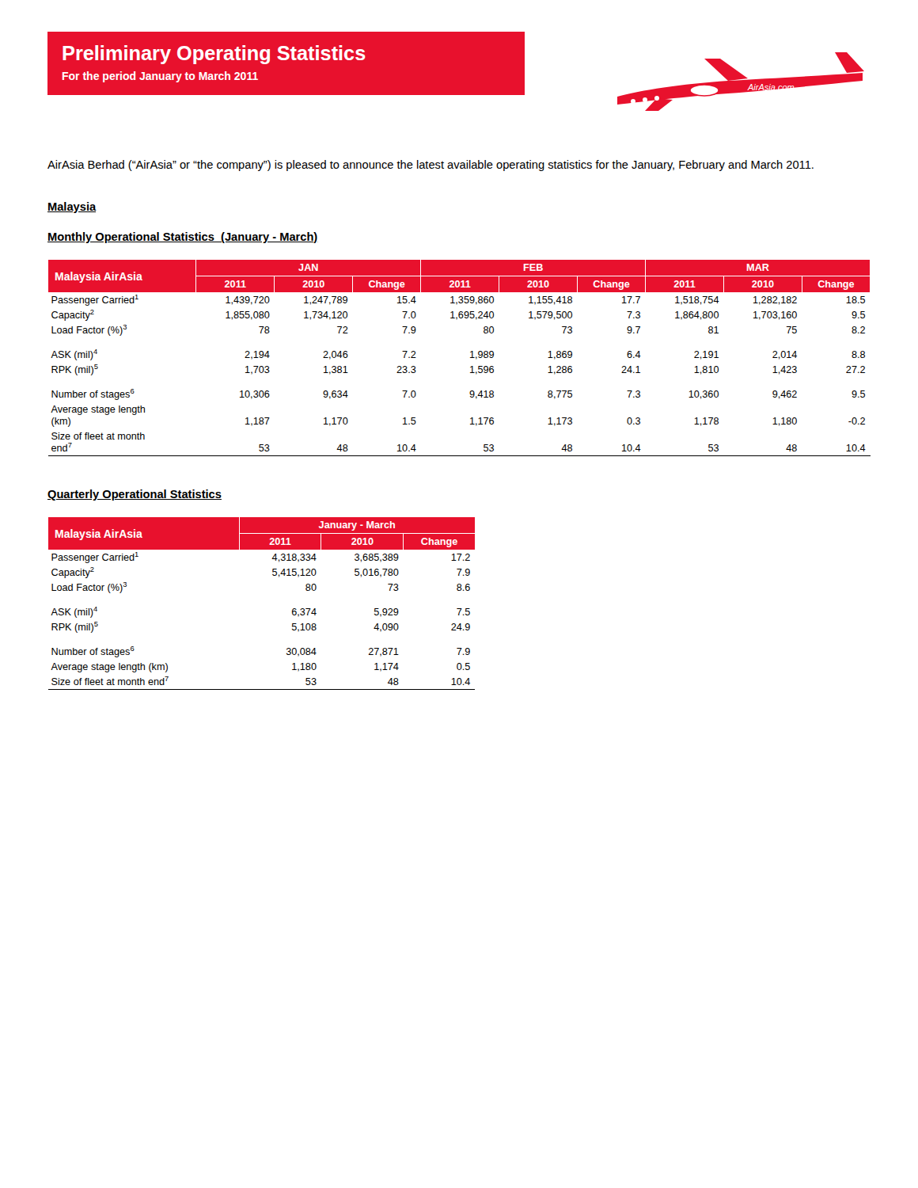Preliminary Operating Statistics
For the period January to March 2011
AirAsia.com
AirAsia Berhad (“AirAsia” or “the company”) is pleased to announce the latest available operating statistics for the January, February and March 2011.
Malaysia
Monthly Operational Statistics (January - March)
| Malaysia AirAsia | JAN | FEB | MAR |
| --- | --- | --- | --- |
| 2011 | 2010 | Change | 2011 | 2010 | Change | 2011 | 2010 | Change |
| Passenger Carried 1 | 1,439,720 | 1,247,789 | 15.4 | 1,359,860 | 1,155,418 | 17.7 | 1,518,754 | 1,282,182 | 18.5 |
| Capacity 2 | 1,855,080 | 1,734,120 | 7.0 | 1,695,240 | 1,579,500 | 7.3 | 1,864,800 | 1,703,160 | 9.5 |
| Load Factor (%) 3 | 78 | 72 | 7.9 | 80 | 73 | 9.7 | 81 | 75 | 8.2 |
| ASK (mil) 4 | 2,194 | 2,046 | 7.2 | 1,989 | 1,869 | 6.4 | 2,191 | 2,014 | 8.8 |
| RPK (mil) 5 | 1,703 | 1,381 | 23.3 | 1,596 | 1,286 | 24.1 | 1,810 | 1,423 | 27.2 |
| Number of stages 6 | 10,306 | 9,634 | 7.0 | 9,418 | 8,775 | 7.3 | 10,360 | 9,462 | 9.5 |
| Average stage length (km) | 1,187 | 1,170 | 1.5 | 1,176 | 1,173 | 0.3 | 1,178 | 1,180 | -0.2 |
| Size of fleet at month end 7 | 53 | 48 | 10.4 | 53 | 48 | 10.4 | 53 | 48 | 10.4 |
Quarterly Operational Statistics
| Malaysia AirAsia | January - March |
| --- | --- |
| 2011 | 2010 | Change |
| Passenger Carried 1 | 4,318,334 | 3,685,389 | 17.2 |
| Capacity 2 | 5,415,120 | 5,016,780 | 7.9 |
| Load Factor (%) 3 | 80 | 73 | 8.6 |
| ASK (mil) 4 | 6,374 | 5,929 | 7.5 |
| RPK (mil) 5 | 5,108 | 4,090 | 24.9 |
| Number of stages 6 | 30,084 | 27,871 | 7.9 |
| Average stage length (km) | 1,180 | 1,174 | 0.5 |
| Size of fleet at month end 7 | 53 | 48 | 10.4 |